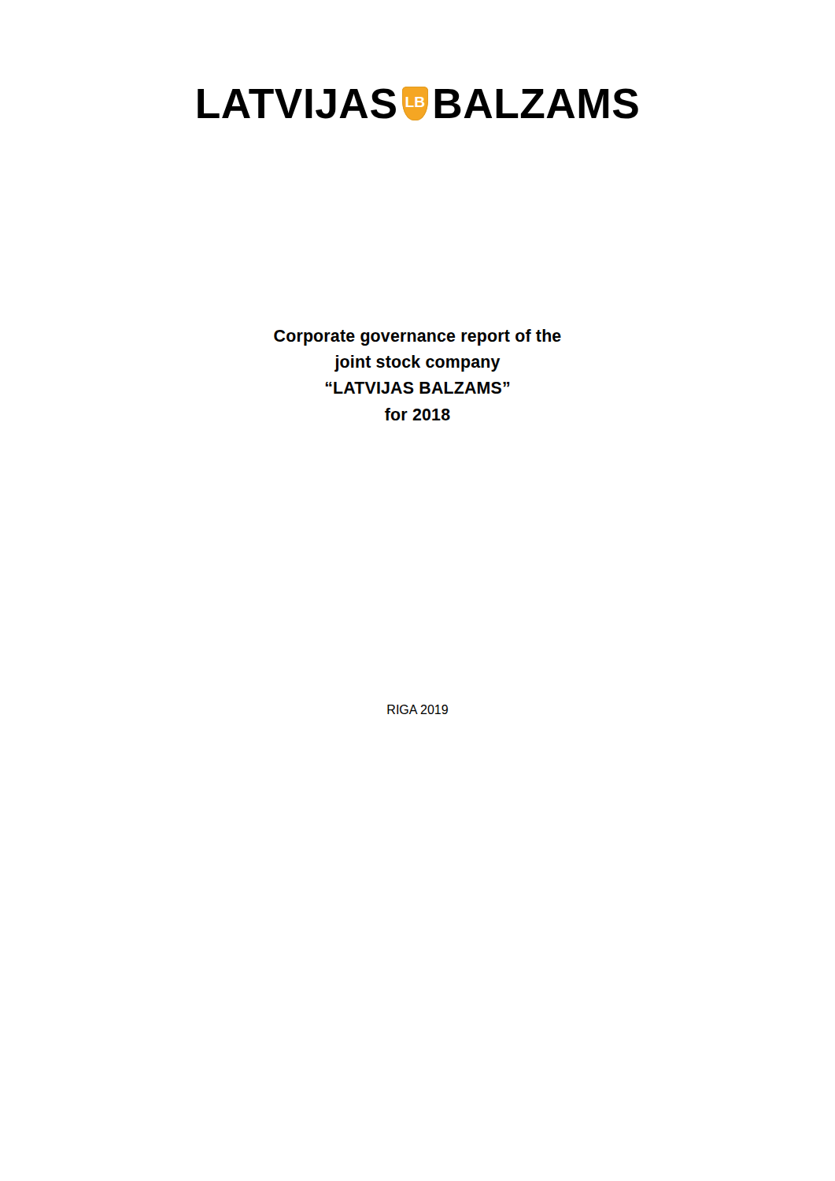LATVIJAS BALZAMS
Corporate governance report of the
joint stock company
“LATVIJAS BALZAMS”
for 2018
RIGA 2019